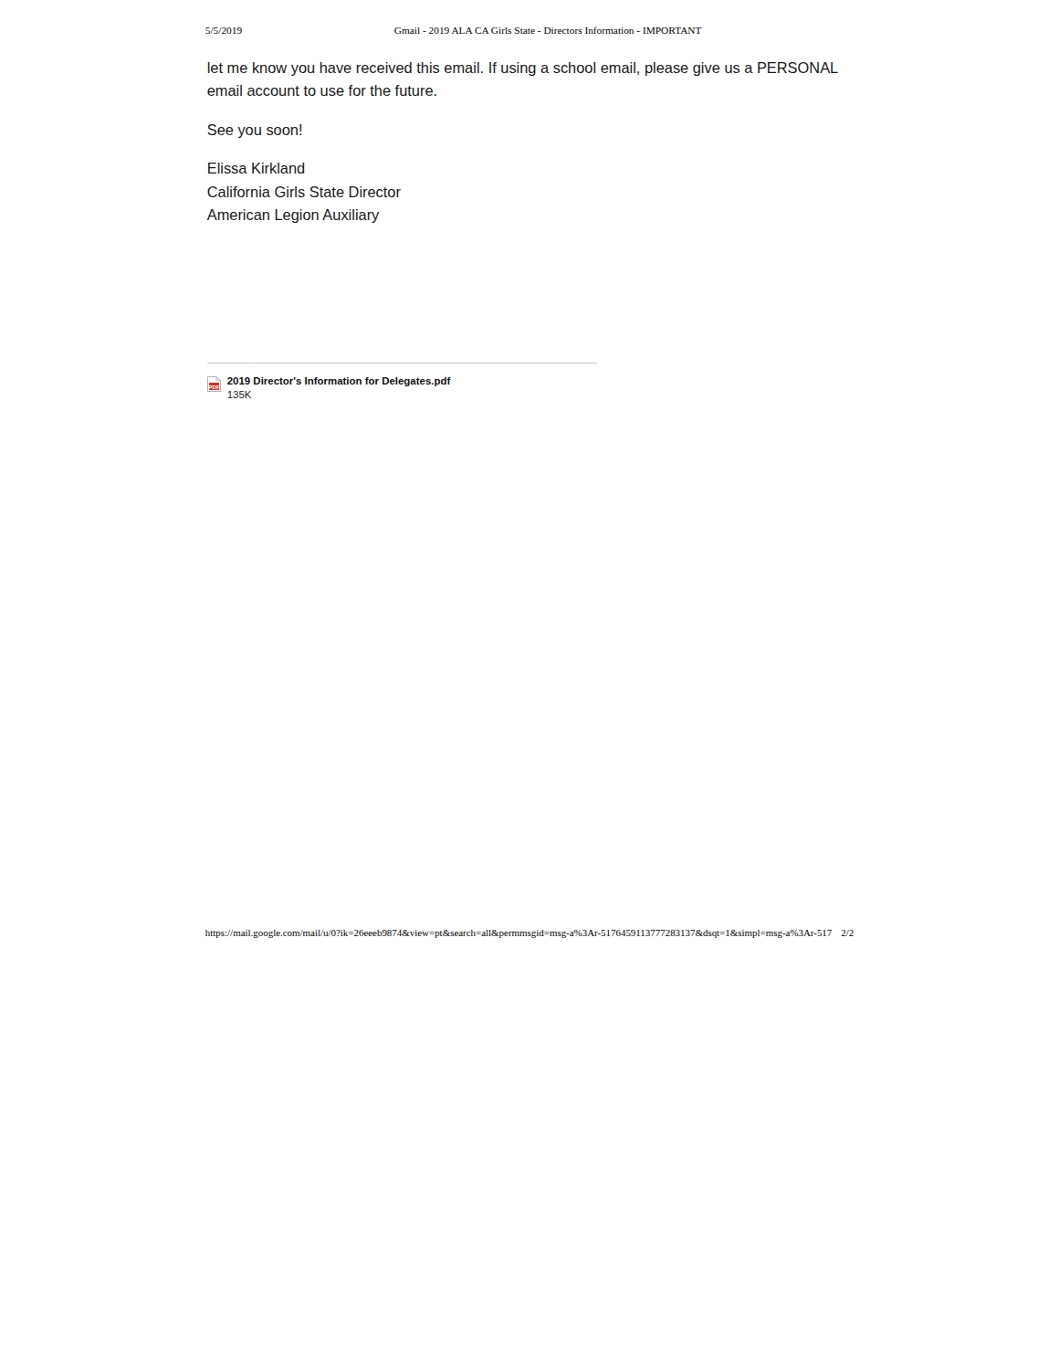5/5/2019 Gmail - 2019 ALA CA Girls State - Directors Information - IMPORTANT
let me know you have received this email. If using a school email, please give us a PERSONAL email account to use for the future.
See you soon!
Elissa Kirkland
California Girls State Director
American Legion Auxiliary
PDF
2019 Director's Information for Delegates.pdf
135K
https://mail.google.com/mail/u/0?ik=26eeeb9874&view=pt&search=all&permmsgid=msg-a%3Ar-5176459113777283137&dsqt=1&simpl=msg-a%3Ar-5176459113… 2/2